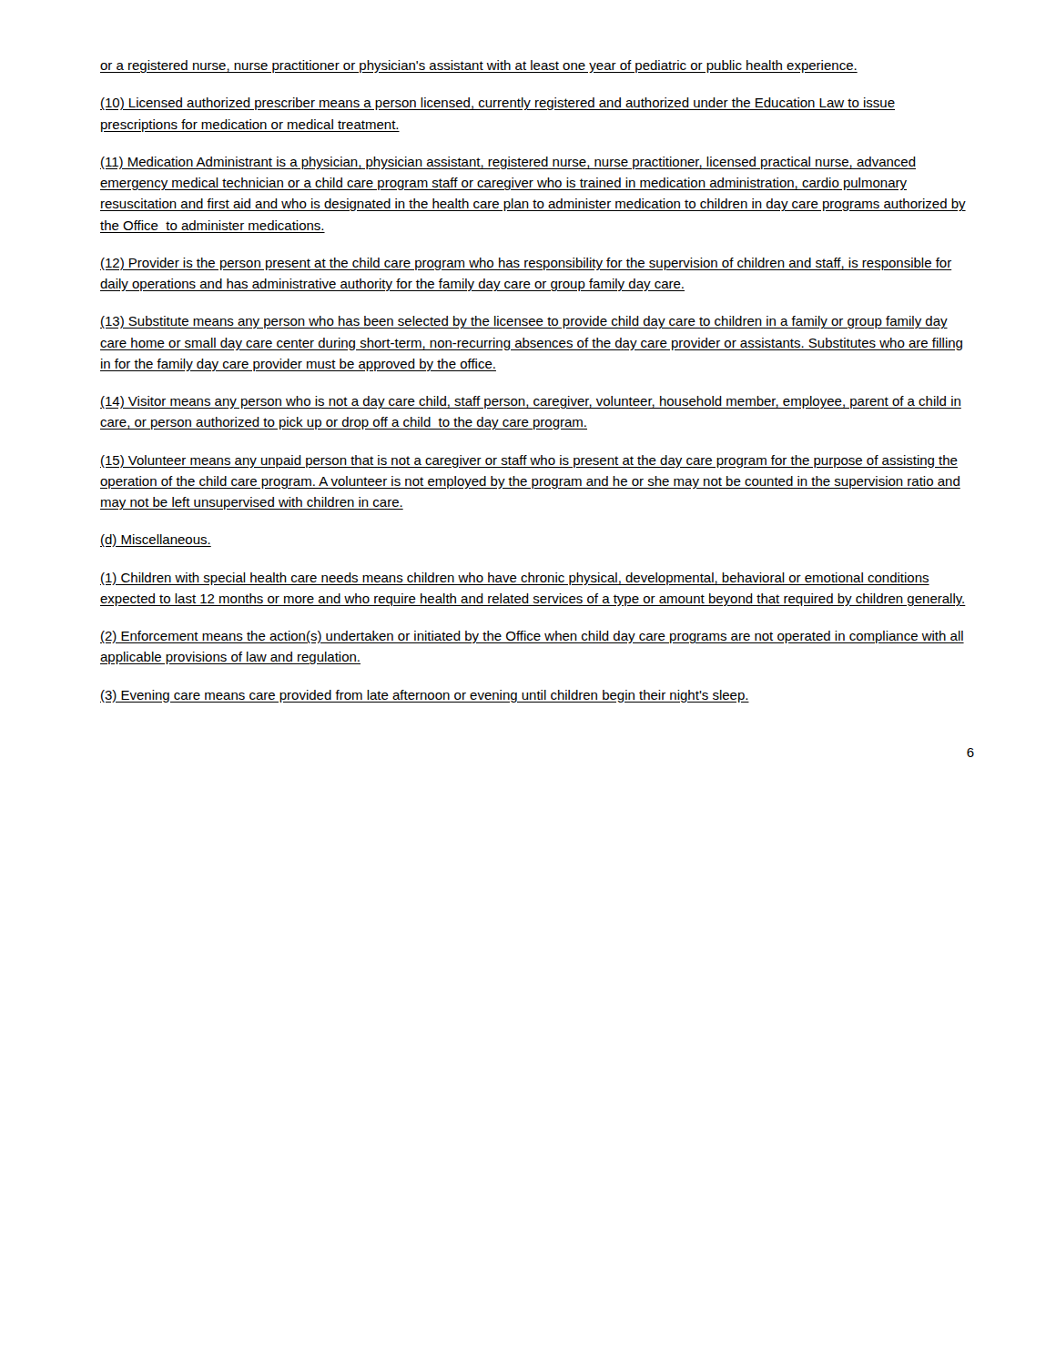or a registered nurse, nurse practitioner or physician's assistant with at least one year of pediatric or public health experience.
(10) Licensed authorized prescriber means a person licensed, currently registered and authorized under the Education Law to issue prescriptions for medication or medical treatment.
(11) Medication Administrant is a physician, physician assistant, registered nurse, nurse practitioner, licensed practical nurse, advanced emergency medical technician or a child care program staff or caregiver who is trained in medication administration, cardio pulmonary resuscitation and first aid and who is designated in the health care plan to administer medication to children in day care programs authorized by the Office to administer medications.
(12) Provider is the person present at the child care program who has responsibility for the supervision of children and staff, is responsible for daily operations and has administrative authority for the family day care or group family day care.
(13) Substitute means any person who has been selected by the licensee to provide child day care to children in a family or group family day care home or small day care center during short-term, non-recurring absences of the day care provider or assistants. Substitutes who are filling in for the family day care provider must be approved by the office.
(14) Visitor means any person who is not a day care child, staff person, caregiver, volunteer, household member, employee, parent of a child in care, or person authorized to pick up or drop off a child to the day care program.
(15) Volunteer means any unpaid person that is not a caregiver or staff who is present at the day care program for the purpose of assisting the operation of the child care program. A volunteer is not employed by the program and he or she may not be counted in the supervision ratio and may not be left unsupervised with children in care.
(d) Miscellaneous.
(1) Children with special health care needs means children who have chronic physical, developmental, behavioral or emotional conditions expected to last 12 months or more and who require health and related services of a type or amount beyond that required by children generally.
(2) Enforcement means the action(s) undertaken or initiated by the Office when child day care programs are not operated in compliance with all applicable provisions of law and regulation.
(3) Evening care means care provided from late afternoon or evening until children begin their night's sleep.
6